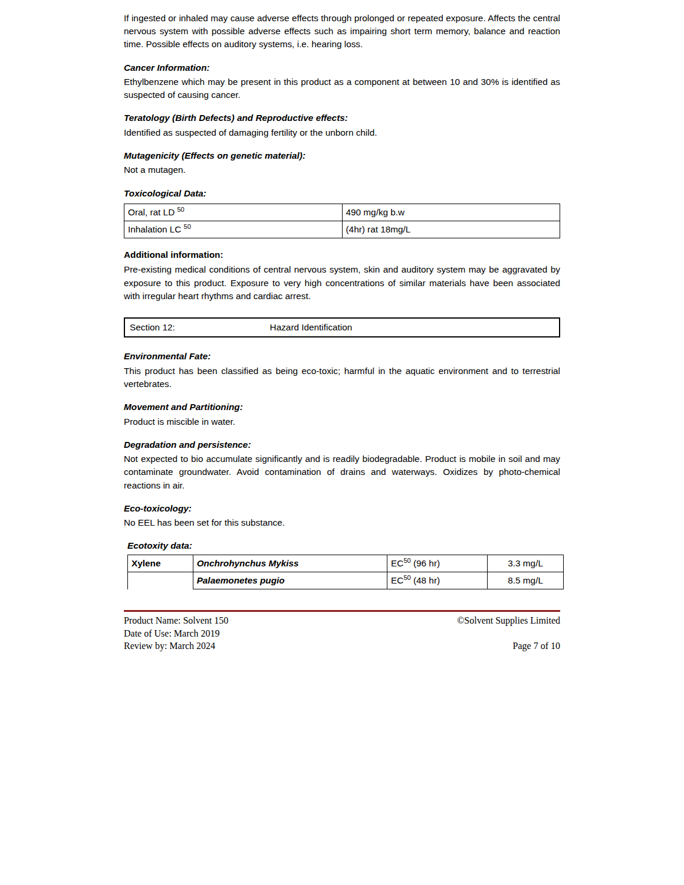If ingested or inhaled may cause adverse effects through prolonged or repeated exposure. Affects the central nervous system with possible adverse effects such as impairing short term memory, balance and reaction time. Possible effects on auditory systems, i.e. hearing loss.
Cancer Information:
Ethylbenzene which may be present in this product as a component at between 10 and 30% is identified as suspected of causing cancer.
Teratology (Birth Defects) and Reproductive effects:
Identified as suspected of damaging fertility or the unborn child.
Mutagenicity (Effects on genetic material):
Not a mutagen.
Toxicological Data:
| Oral, rat LD 50 | 490 mg/kg b.w |
| Inhalation LC 50 | (4hr) rat 18mg/L |
Additional information:
Pre-existing medical conditions of central nervous system, skin and auditory system may be aggravated by exposure to this product. Exposure to very high concentrations of similar materials have been associated with irregular heart rhythms and cardiac arrest.
Section 12: Hazard Identification
Environmental Fate:
This product has been classified as being eco-toxic; harmful in the aquatic environment and to terrestrial vertebrates.
Movement and Partitioning:
Product is miscible in water.
Degradation and persistence:
Not expected to bio accumulate significantly and is readily biodegradable. Product is mobile in soil and may contaminate groundwater. Avoid contamination of drains and waterways. Oxidizes by photo-chemical reactions in air.
Eco-toxicology:
No EEL has been set for this substance.
Ecotoxity data:
| Xylene | Onchrohynchus Mykiss | EC 50 (96 hr) | 3.3 mg/L |
| | Palaemonetes pugio | EC 50 (48 hr) | 8.5 mg/L |
Product Name: Solvent 150
Date of Use: March 2019
Review by: March 2024
©Solvent Supplies Limited
Page 7 of 10